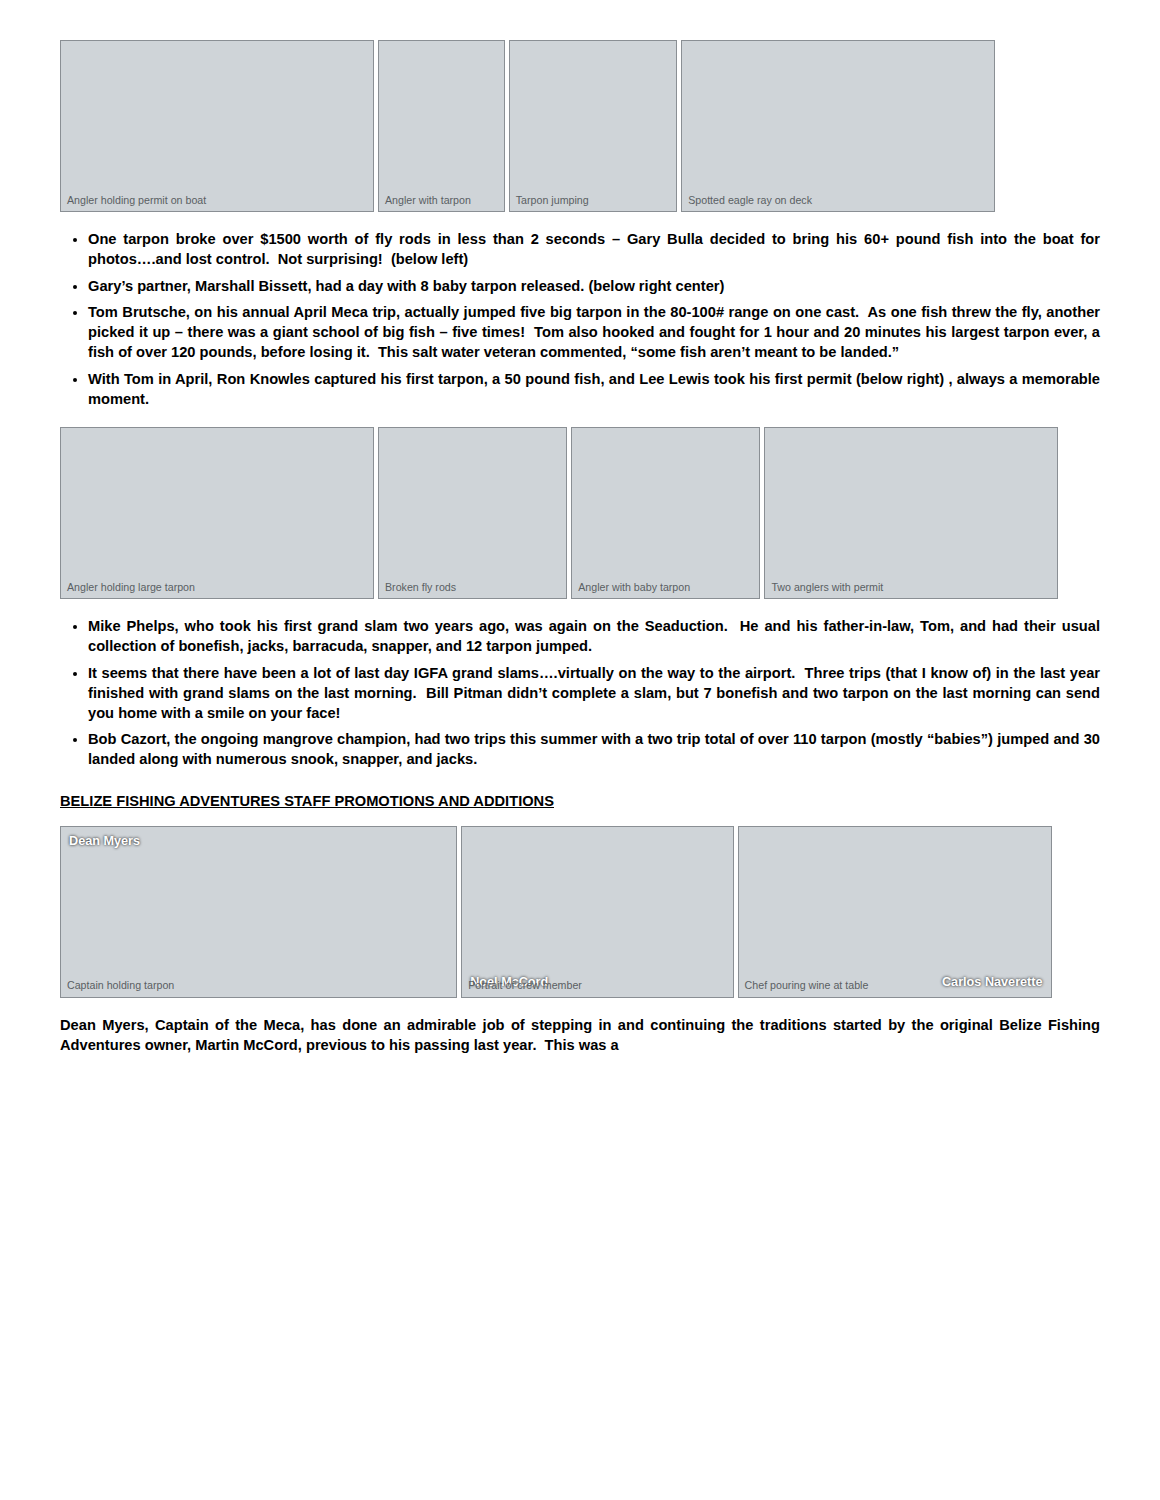Angler holding permit on boat
Angler with tarpon
Tarpon jumping
Spotted eagle ray on deck
One tarpon broke over $1500 worth of fly rods in less than 2 seconds – Gary Bulla decided to bring his 60+ pound fish into the boat for photos….and lost control. Not surprising! (below left)
Gary’s partner, Marshall Bissett, had a day with 8 baby tarpon released. (below right center)
Tom Brutsche, on his annual April Meca trip, actually jumped five big tarpon in the 80-100# range on one cast. As one fish threw the fly, another picked it up – there was a giant school of big fish – five times! Tom also hooked and fought for 1 hour and 20 minutes his largest tarpon ever, a fish of over 120 pounds, before losing it. This salt water veteran commented, “some fish aren’t meant to be landed.”
With Tom in April, Ron Knowles captured his first tarpon, a 50 pound fish, and Lee Lewis took his first permit (below right) , always a memorable moment.
Angler holding large tarpon
Broken fly rods
Angler with baby tarpon
Two anglers with permit
Mike Phelps, who took his first grand slam two years ago, was again on the Seaduction. He and his father-in-law, Tom, and had their usual collection of bonefish, jacks, barracuda, snapper, and 12 tarpon jumped.
It seems that there have been a lot of last day IGFA grand slams….virtually on the way to the airport. Three trips (that I know of) in the last year finished with grand slams on the last morning. Bill Pitman didn’t complete a slam, but 7 bonefish and two tarpon on the last morning can send you home with a smile on your face!
Bob Cazort, the ongoing mangrove champion, had two trips this summer with a two trip total of over 110 tarpon (mostly “babies”) jumped and 30 landed along with numerous snook, snapper, and jacks.
BELIZE FISHING ADVENTURES STAFF PROMOTIONS AND ADDITIONS
Dean Myers Captain holding tarpon
Noel McCord Portrait of crew member
Carlos Naverette Chef pouring wine at table
Dean Myers, Captain of the Meca, has done an admirable job of stepping in and continuing the traditions started by the original Belize Fishing Adventures owner, Martin McCord, previous to his passing last year. This was a